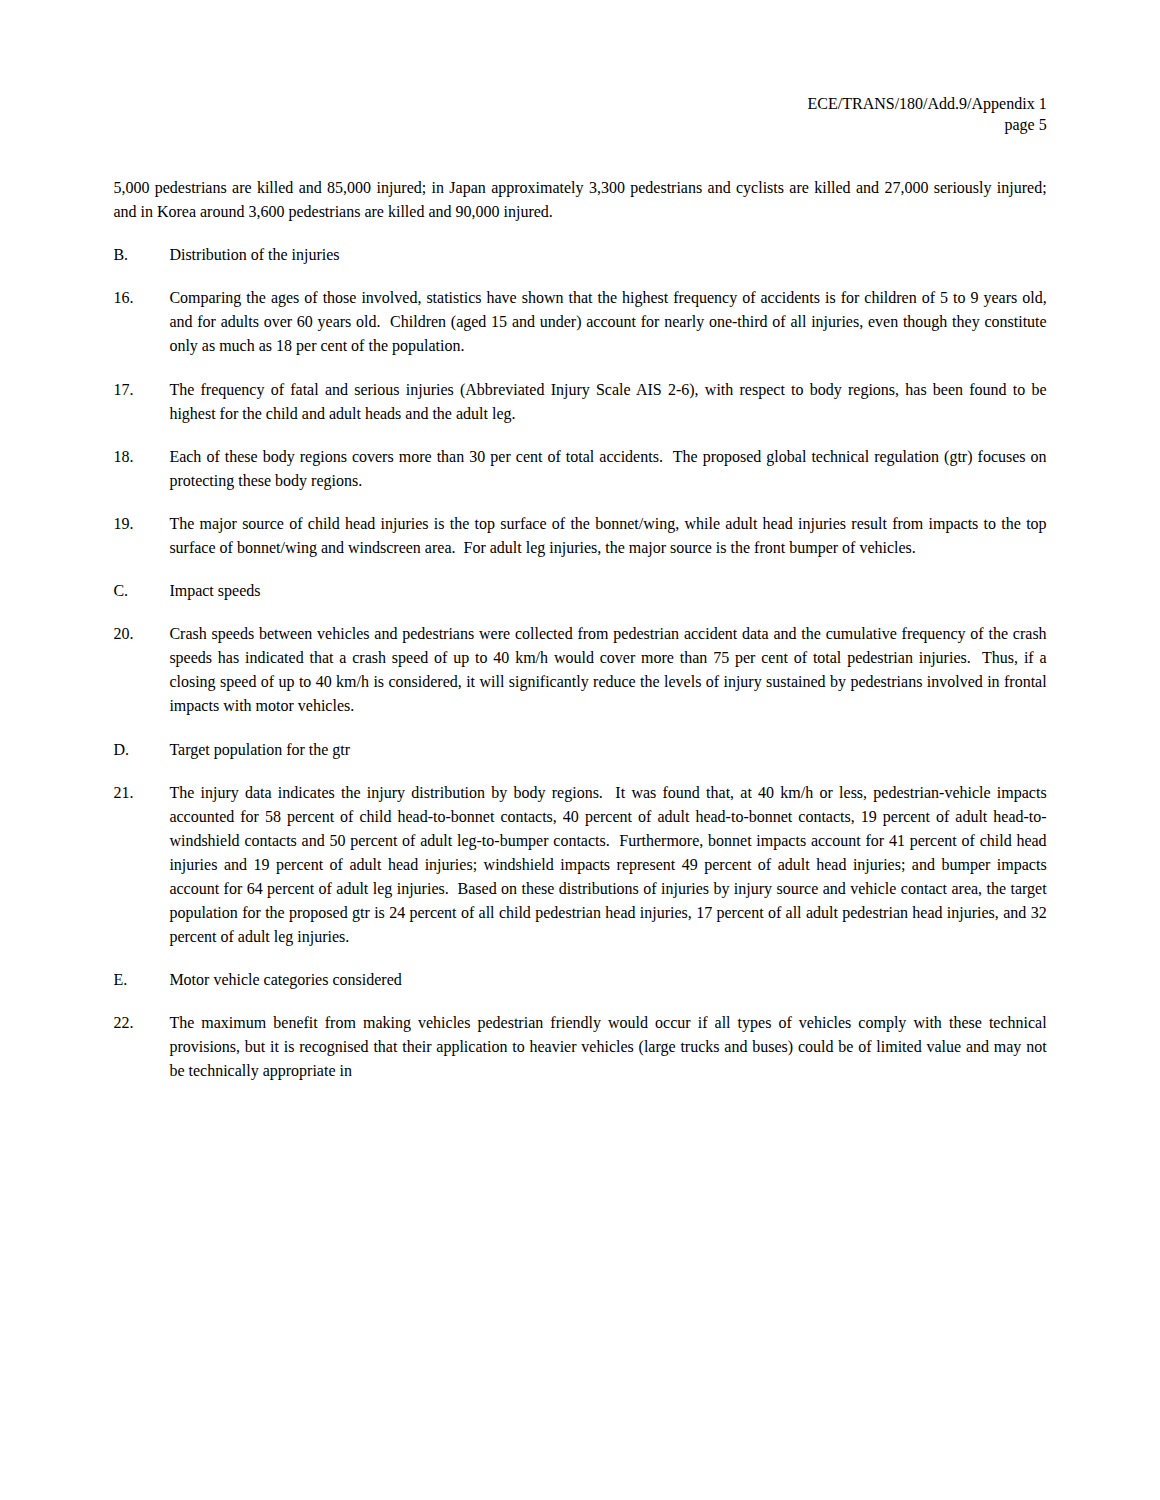ECE/TRANS/180/Add.9/Appendix 1
page 5
5,000 pedestrians are killed and 85,000 injured; in Japan approximately 3,300 pedestrians and cyclists are killed and 27,000 seriously injured; and in Korea around 3,600 pedestrians are killed and 90,000 injured.
B.
Distribution of the injuries
16.
Comparing the ages of those involved, statistics have shown that the highest frequency of accidents is for children of 5 to 9 years old, and for adults over 60 years old. Children (aged 15 and under) account for nearly one-third of all injuries, even though they constitute only as much as 18 per cent of the population.
17.
The frequency of fatal and serious injuries (Abbreviated Injury Scale AIS 2-6), with respect to body regions, has been found to be highest for the child and adult heads and the adult leg.
18.
Each of these body regions covers more than 30 per cent of total accidents. The proposed global technical regulation (gtr) focuses on protecting these body regions.
19.
The major source of child head injuries is the top surface of the bonnet/wing, while adult head injuries result from impacts to the top surface of bonnet/wing and windscreen area. For adult leg injuries, the major source is the front bumper of vehicles.
C.
Impact speeds
20.
Crash speeds between vehicles and pedestrians were collected from pedestrian accident data and the cumulative frequency of the crash speeds has indicated that a crash speed of up to 40 km/h would cover more than 75 per cent of total pedestrian injuries. Thus, if a closing speed of up to 40 km/h is considered, it will significantly reduce the levels of injury sustained by pedestrians involved in frontal impacts with motor vehicles.
D.
Target population for the gtr
21.
The injury data indicates the injury distribution by body regions. It was found that, at 40 km/h or less, pedestrian-vehicle impacts accounted for 58 percent of child head-to-bonnet contacts, 40 percent of adult head-to-bonnet contacts, 19 percent of adult head-to-windshield contacts and 50 percent of adult leg-to-bumper contacts. Furthermore, bonnet impacts account for 41 percent of child head injuries and 19 percent of adult head injuries; windshield impacts represent 49 percent of adult head injuries; and bumper impacts account for 64 percent of adult leg injuries. Based on these distributions of injuries by injury source and vehicle contact area, the target population for the proposed gtr is 24 percent of all child pedestrian head injuries, 17 percent of all adult pedestrian head injuries, and 32 percent of adult leg injuries.
E.
Motor vehicle categories considered
22.
The maximum benefit from making vehicles pedestrian friendly would occur if all types of vehicles comply with these technical provisions, but it is recognised that their application to heavier vehicles (large trucks and buses) could be of limited value and may not be technically appropriate in